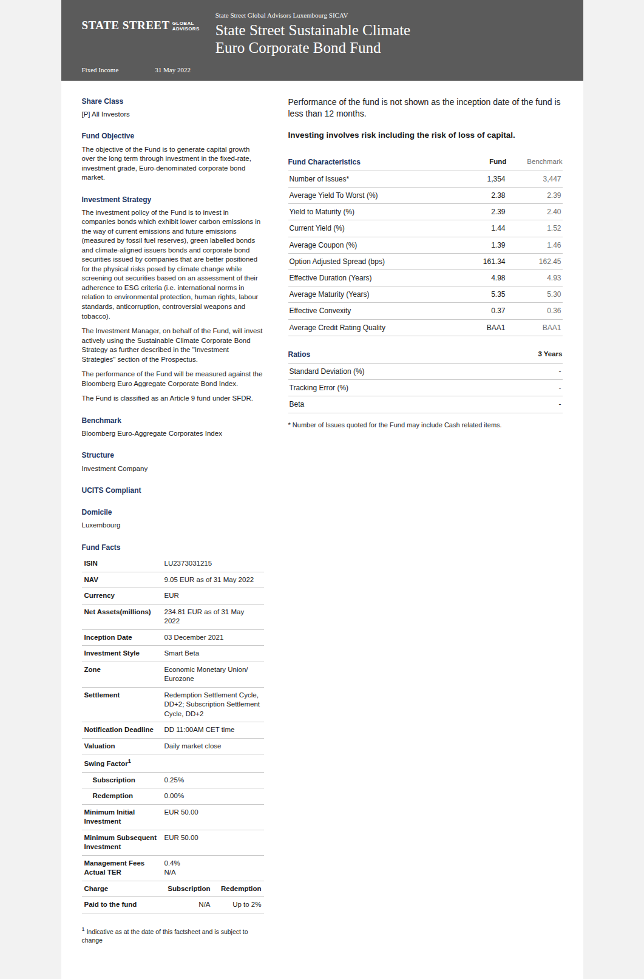STATE STREETGLOBAL
ADVISORS
State Street Global Advisors Luxembourg SICAV
State Street Sustainable Climate
Euro Corporate Bond Fund
Fixed Income 31 May 2022
Share Class
[P] All Investors
Fund Objective
The objective of the Fund is to generate capital growth over the long term through investment in the fixed-rate, investment grade, Euro-denominated corporate bond market.
Investment Strategy
The investment policy of the Fund is to invest in companies bonds which exhibit lower carbon emissions in the way of current emissions and future emissions (measured by fossil fuel reserves), green labelled bonds and climate-aligned issuers bonds and corporate bond securities issued by companies that are better positioned for the physical risks posed by climate change while screening out securities based on an assessment of their adherence to ESG criteria (i.e. international norms in relation to environmental protection, human rights, labour standards, anticorruption, controversial weapons and tobacco).
The Investment Manager, on behalf of the Fund, will invest actively using the Sustainable Climate Corporate Bond Strategy as further described in the "Investment Strategies" section of the Prospectus.
The performance of the Fund will be measured against the Bloomberg Euro Aggregate Corporate Bond Index.
The Fund is classified as an Article 9 fund under SFDR.
Benchmark
Bloomberg Euro-Aggregate Corporates Index
Structure
Investment Company
UCITS Compliant
Domicile
Luxembourg
Fund Facts
| ISIN | LU2373031215 |
| NAV | 9.05 EUR as of 31 May 2022 |
| Currency | EUR |
| Net Assets(millions) | 234.81 EUR as of 31 May 2022 |
| Inception Date | 03 December 2021 |
| Investment Style | Smart Beta |
| Zone | Economic Monetary Union/ Eurozone |
| Settlement | Redemption Settlement Cycle, DD+2; Subscription Settlement Cycle, DD+2 |
| Notification Deadline | DD 11:00AM CET time |
| Valuation | Daily market close |
| Swing Factor 1 | |
| Subscription | 0.25% |
| Redemption | 0.00% |
| Minimum Initial Investment | EUR 50.00 |
| Minimum Subsequent Investment | EUR 50.00 |
| Management Fees Actual TER | 0.4% N/A |
| Charge | Subscription | Redemption |
| Paid to the fund | N/A | Up to 2% |
1 Indicative as at the date of this factsheet and is subject to change
Performance of the fund is not shown as the inception date of the fund is less than 12 months.
Investing involves risk including the risk of loss of capital.
Fund Characteristics Fund Benchmark
| Number of Issues* | 1,354 | 3,447 |
| Average Yield To Worst (%) | 2.38 | 2.39 |
| Yield to Maturity (%) | 2.39 | 2.40 |
| Current Yield (%) | 1.44 | 1.52 |
| Average Coupon (%) | 1.39 | 1.46 |
| Option Adjusted Spread (bps) | 161.34 | 162.45 |
| Effective Duration (Years) | 4.98 | 4.93 |
| Average Maturity (Years) | 5.35 | 5.30 |
| Effective Convexity | 0.37 | 0.36 |
| Average Credit Rating Quality | BAA1 | BAA1 |
Ratios 3 Years
| Standard Deviation (%) | - |
| Tracking Error (%) | - |
| Beta | - |
* Number of Issues quoted for the Fund may include Cash related items.